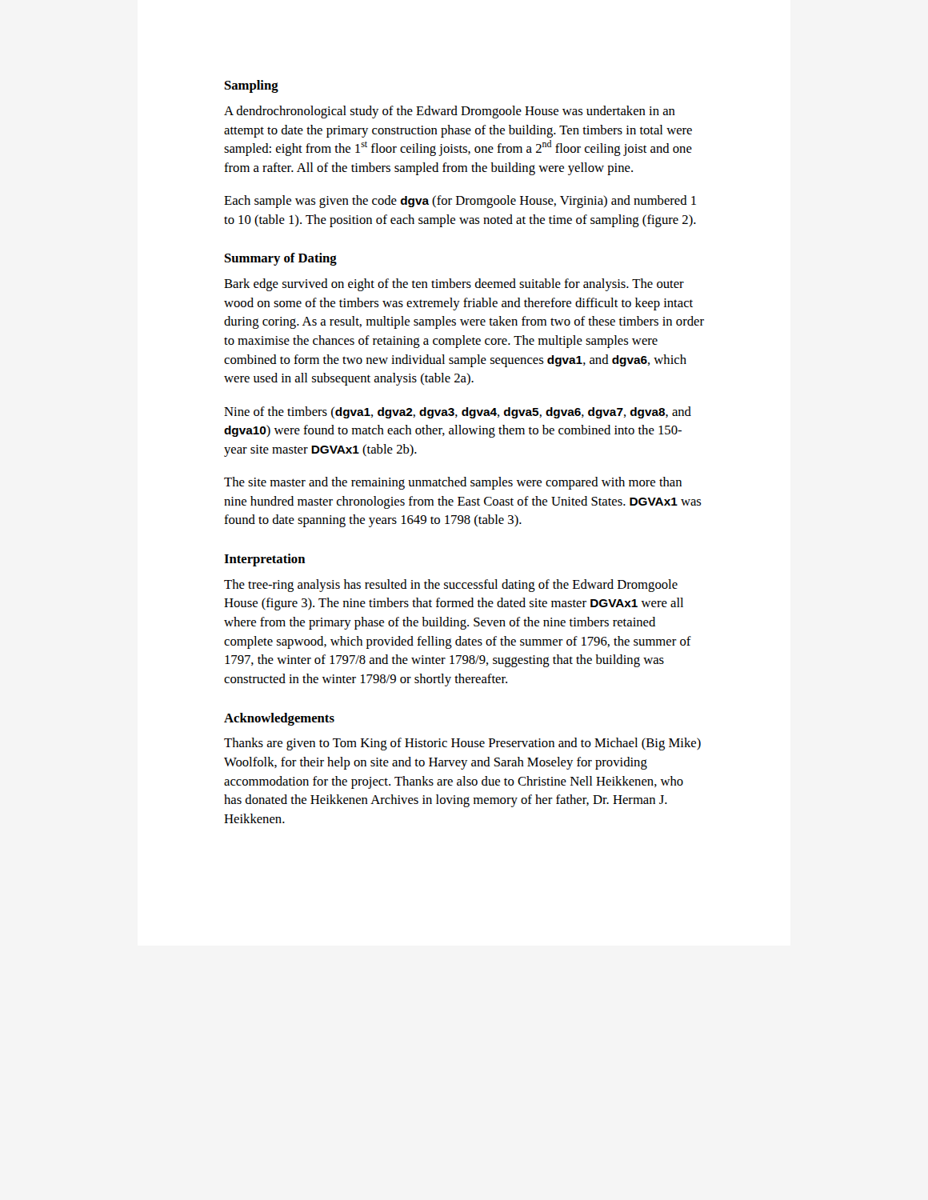Sampling
A dendrochronological study of the Edward Dromgoole House was undertaken in an attempt to date the primary construction phase of the building. Ten timbers in total were sampled: eight from the 1st floor ceiling joists, one from a 2nd floor ceiling joist and one from a rafter. All of the timbers sampled from the building were yellow pine.
Each sample was given the code dgva (for Dromgoole House, Virginia) and numbered 1 to 10 (table 1). The position of each sample was noted at the time of sampling (figure 2).
Summary of Dating
Bark edge survived on eight of the ten timbers deemed suitable for analysis. The outer wood on some of the timbers was extremely friable and therefore difficult to keep intact during coring. As a result, multiple samples were taken from two of these timbers in order to maximise the chances of retaining a complete core. The multiple samples were combined to form the two new individual sample sequences dgva1, and dgva6, which were used in all subsequent analysis (table 2a).
Nine of the timbers (dgva1, dgva2, dgva3, dgva4, dgva5, dgva6, dgva7, dgva8, and dgva10) were found to match each other, allowing them to be combined into the 150-year site master DGVAx1 (table 2b).
The site master and the remaining unmatched samples were compared with more than nine hundred master chronologies from the East Coast of the United States. DGVAx1 was found to date spanning the years 1649 to 1798 (table 3).
Interpretation
The tree-ring analysis has resulted in the successful dating of the Edward Dromgoole House (figure 3). The nine timbers that formed the dated site master DGVAx1 were all where from the primary phase of the building. Seven of the nine timbers retained complete sapwood, which provided felling dates of the summer of 1796, the summer of 1797, the winter of 1797/8 and the winter 1798/9, suggesting that the building was constructed in the winter 1798/9 or shortly thereafter.
Acknowledgements
Thanks are given to Tom King of Historic House Preservation and to Michael (Big Mike) Woolfolk, for their help on site and to Harvey and Sarah Moseley for providing accommodation for the project. Thanks are also due to Christine Nell Heikkenen, who has donated the Heikkenen Archives in loving memory of her father, Dr. Herman J. Heikkenen.